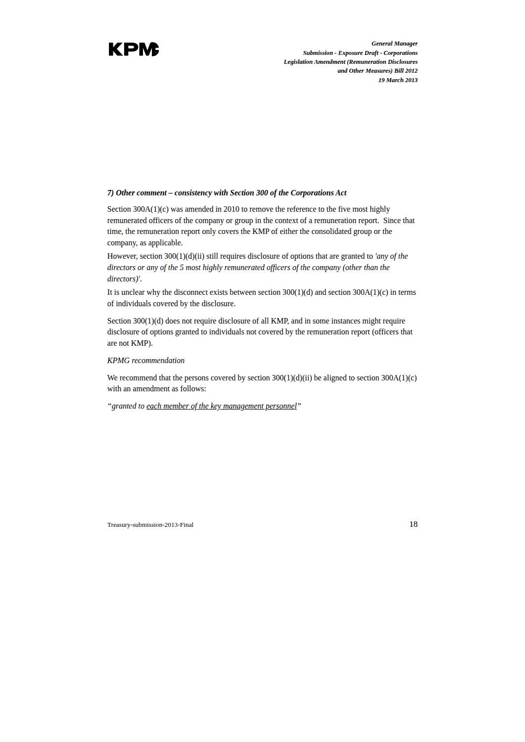General Manager
Submission - Exposure Draft - Corporations
Legislation Amendment (Remuneration Disclosures
and Other Measures) Bill 2012
19 March 2013
7) Other comment – consistency with Section 300 of the Corporations Act
Section 300A(1)(c) was amended in 2010 to remove the reference to the five most highly remunerated officers of the company or group in the context of a remuneration report. Since that time, the remuneration report only covers the KMP of either the consolidated group or the company, as applicable.
However, section 300(1)(d)(ii) still requires disclosure of options that are granted to 'any of the directors or any of the 5 most highly remunerated officers of the company (other than the directors)'.
It is unclear why the disconnect exists between section 300(1)(d) and section 300A(1)(c) in terms of individuals covered by the disclosure.
Section 300(1)(d) does not require disclosure of all KMP, and in some instances might require disclosure of options granted to individuals not covered by the remuneration report (officers that are not KMP).
KPMG recommendation
We recommend that the persons covered by section 300(1)(d)(ii) be aligned to section 300A(1)(c) with an amendment as follows:
“granted to each member of the key management personnel”
Treasury-submission-2013-Final 18